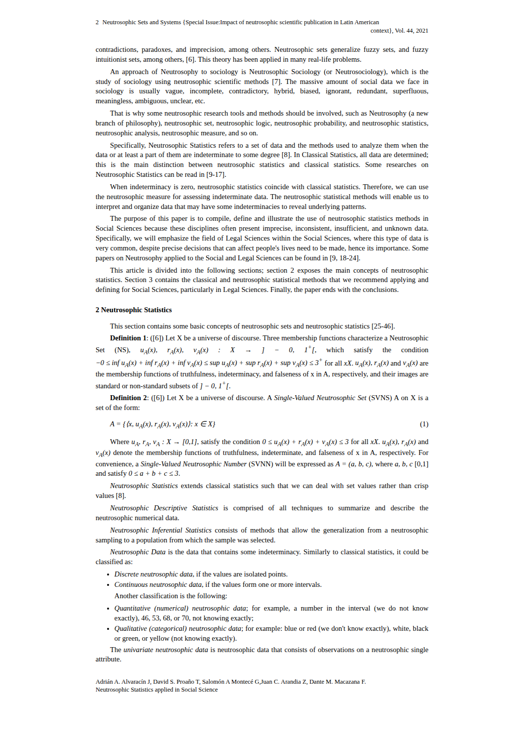2 Neutrosophic Sets and Systems {Special Issue:Impact of neutrosophic scientific publication in Latin American context}, Vol. 44, 2021
contradictions, paradoxes, and imprecision, among others. Neutrosophic sets generalize fuzzy sets, and fuzzy intuitionist sets, among others, [6]. This theory has been applied in many real-life problems.
An approach of Neutrosophy to sociology is Neutrosophic Sociology (or Neutrosociology), which is the study of sociology using neutrosophic scientific methods [7]. The massive amount of social data we face in sociology is usually vague, incomplete, contradictory, hybrid, biased, ignorant, redundant, superfluous, meaningless, ambiguous, unclear, etc.
That is why some neutrosophic research tools and methods should be involved, such as Neutrosophy (a new branch of philosophy), neutrosophic set, neutrosophic logic, neutrosophic probability, and neutrosophic statistics, neutrosophic analysis, neutrosophic measure, and so on.
Specifically, Neutrosophic Statistics refers to a set of data and the methods used to analyze them when the data or at least a part of them are indeterminate to some degree [8]. In Classical Statistics, all data are determined; this is the main distinction between neutrosophic statistics and classical statistics. Some researches on Neutrosophic Statistics can be read in [9-17].
When indeterminacy is zero, neutrosophic statistics coincide with classical statistics. Therefore, we can use the neutrosophic measure for assessing indeterminate data. The neutrosophic statistical methods will enable us to interpret and organize data that may have some indeterminacies to reveal underlying patterns.
The purpose of this paper is to compile, define and illustrate the use of neutrosophic statistics methods in Social Sciences because these disciplines often present imprecise, inconsistent, insufficient, and unknown data. Specifically, we will emphasize the field of Legal Sciences within the Social Sciences, where this type of data is very common, despite precise decisions that can affect people's lives need to be made, hence its importance. Some papers on Neutrosophy applied to the Social and Legal Sciences can be found in [9, 18-24].
This article is divided into the following sections; section 2 exposes the main concepts of neutrosophic statistics. Section 3 contains the classical and neutrosophic statistical methods that we recommend applying and defining for Social Sciences, particularly in Legal Sciences. Finally, the paper ends with the conclusions.
2 Neutrosophic Statistics
This section contains some basic concepts of neutrosophic sets and neutrosophic statistics [25-46].
Definition 1: ([6]) Let X be a universe of discourse. Three membership functions characterize a Neutrosophic Set (NS), uA(x), rA(x), vA(x) : X → ] − 0, 1+[, which satisfy the condition −0 ≤ inf uA(x) + inf rA(x) + inf vA(x) ≤ sup uA(x) + sup rA(x) + sup vA(x) ≤ 3+ for all xX. uA(x), rA(x) and vA(x) are the membership functions of truthfulness, indeterminacy, and falseness of x in A, respectively, and their images are standard or non-standard subsets of ] − 0, 1+[.
Definition 2: ([6]) Let X be a universe of discourse. A Single-Valued Neutrosophic Set (SVNS) A on X is a set of the form:
A = {⟨x, uA(x), rA(x), vA(x)⟩: x ∈ X} (1)
Where uA, rA, vA : X → [0,1], satisfy the condition 0 ≤ uA(x) + rA(x) + vA(x) ≤ 3 for all xX. uA(x), rA(x) and vA(x) denote the membership functions of truthfulness, indeterminate, and falseness of x in A, respectively. For convenience, a Single-Valued Neutrosophic Number (SVNN) will be expressed as A = (a, b, c), where a, b, c [0,1] and satisfy 0 ≤ a + b + c ≤ 3.
Neutrosophic Statistics extends classical statistics such that we can deal with set values rather than crisp values [8].
Neutrosophic Descriptive Statistics is comprised of all techniques to summarize and describe the neutrosophic numerical data.
Neutrosophic Inferential Statistics consists of methods that allow the generalization from a neutrosophic sampling to a population from which the sample was selected.
Neutrosophic Data is the data that contains some indeterminacy. Similarly to classical statistics, it could be classified as:
Discrete neutrosophic data, if the values are isolated points.
Continuous neutrosophic data, if the values form one or more intervals.
Another classification is the following:
Quantitative (numerical) neutrosophic data; for example, a number in the interval (we do not know exactly), 46, 53, 68, or 70, not knowing exactly;
Qualitative (categorical) neutrosophic data; for example: blue or red (we don't know exactly), white, black or green, or yellow (not knowing exactly).
The univariate neutrosophic data is neutrosophic data that consists of observations on a neutrosophic single attribute.
Adrián A. Alvaracín J, David S. Proaño T, Salomón A Montecé G,Juan C. Arandia Z, Dante M. Macazana F.
Neutrosophic Statistics applied in Social Science